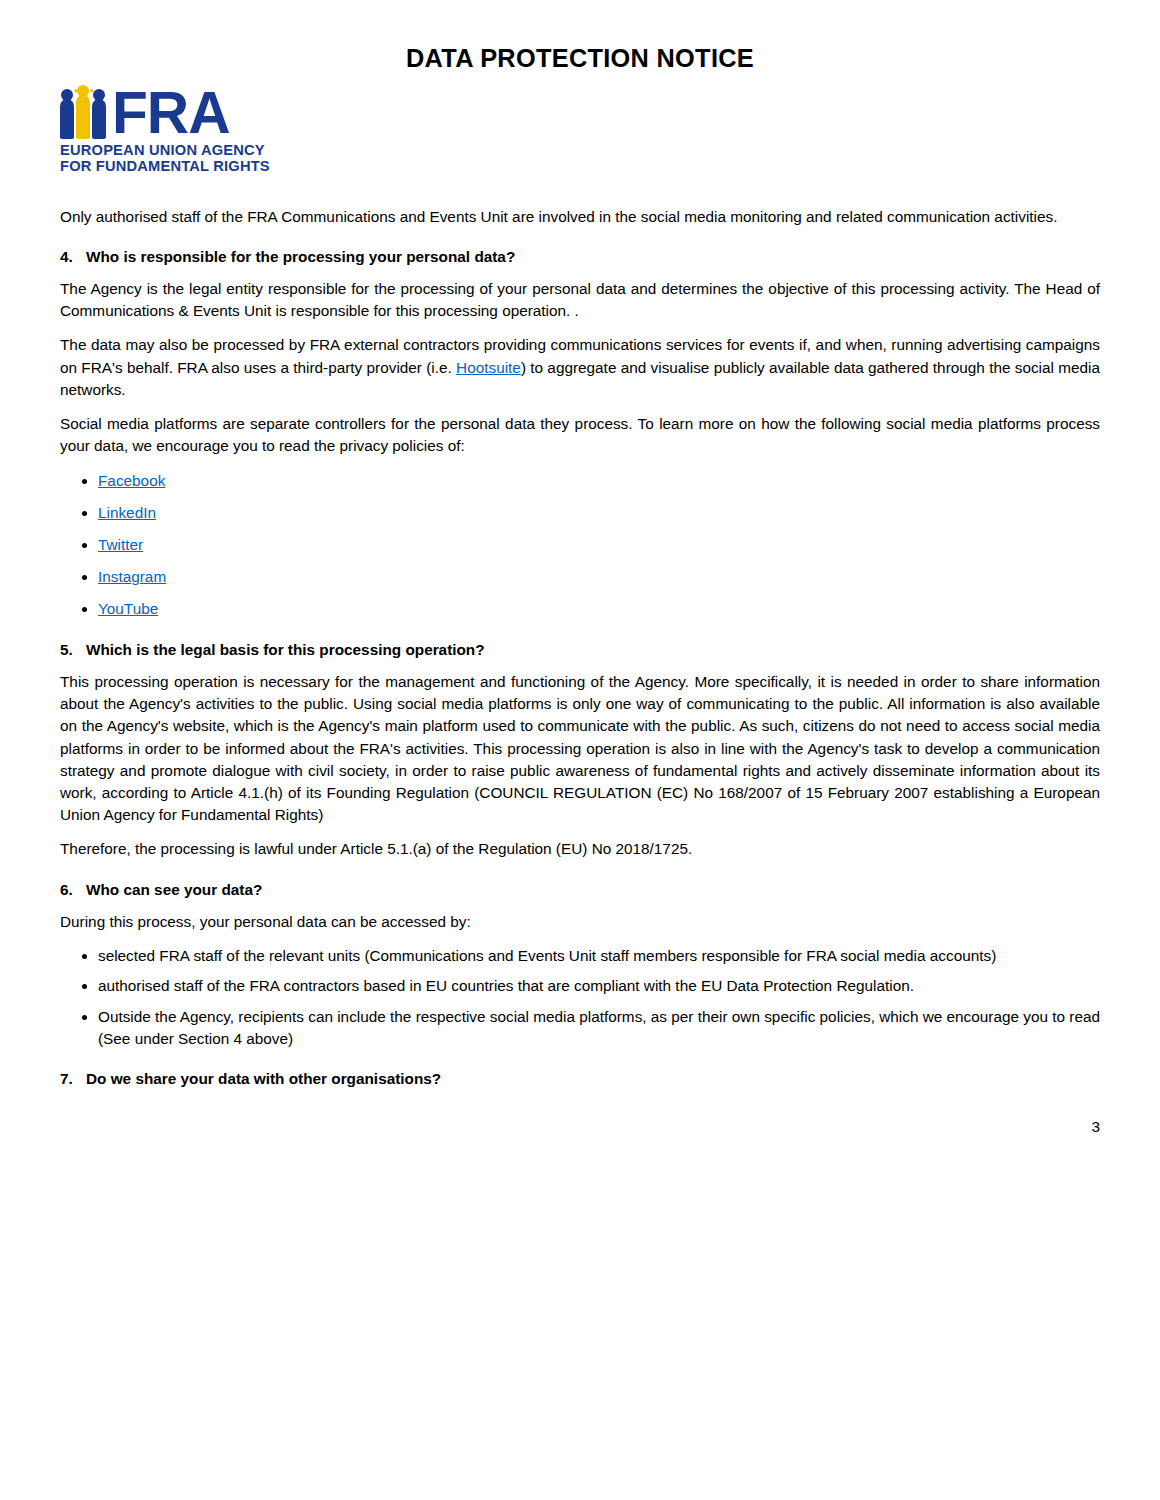DATA PROTECTION NOTICE
★ ★ ★ ★ ★ FRA
EUROPEAN UNION AGENCY
FOR FUNDAMENTAL RIGHTS
Only authorised staff of the FRA Communications and Events Unit are involved in the social media monitoring and related communication activities.
4. Who is responsible for the processing your personal data?
The Agency is the legal entity responsible for the processing of your personal data and determines the objective of this processing activity. The Head of Communications & Events Unit is responsible for this processing operation. .
The data may also be processed by FRA external contractors providing communications services for events if, and when, running advertising campaigns on FRA's behalf. FRA also uses a third-party provider (i.e. Hootsuite) to aggregate and visualise publicly available data gathered through the social media networks.
Social media platforms are separate controllers for the personal data they process. To learn more on how the following social media platforms process your data, we encourage you to read the privacy policies of:
Facebook
LinkedIn
Twitter
Instagram
YouTube
5. Which is the legal basis for this processing operation?
This processing operation is necessary for the management and functioning of the Agency. More specifically, it is needed in order to share information about the Agency's activities to the public. Using social media platforms is only one way of communicating to the public. All information is also available on the Agency's website, which is the Agency's main platform used to communicate with the public. As such, citizens do not need to access social media platforms in order to be informed about the FRA's activities. This processing operation is also in line with the Agency's task to develop a communication strategy and promote dialogue with civil society, in order to raise public awareness of fundamental rights and actively disseminate information about its work, according to Article 4.1.(h) of its Founding Regulation (COUNCIL REGULATION (EC) No 168/2007 of 15 February 2007 establishing a European Union Agency for Fundamental Rights)
Therefore, the processing is lawful under Article 5.1.(a) of the Regulation (EU) No 2018/1725.
6. Who can see your data?
During this process, your personal data can be accessed by:
selected FRA staff of the relevant units (Communications and Events Unit staff members responsible for FRA social media accounts)
authorised staff of the FRA contractors based in EU countries that are compliant with the EU Data Protection Regulation.
Outside the Agency, recipients can include the respective social media platforms, as per their own specific policies, which we encourage you to read (See under Section 4 above)
7. Do we share your data with other organisations?
3